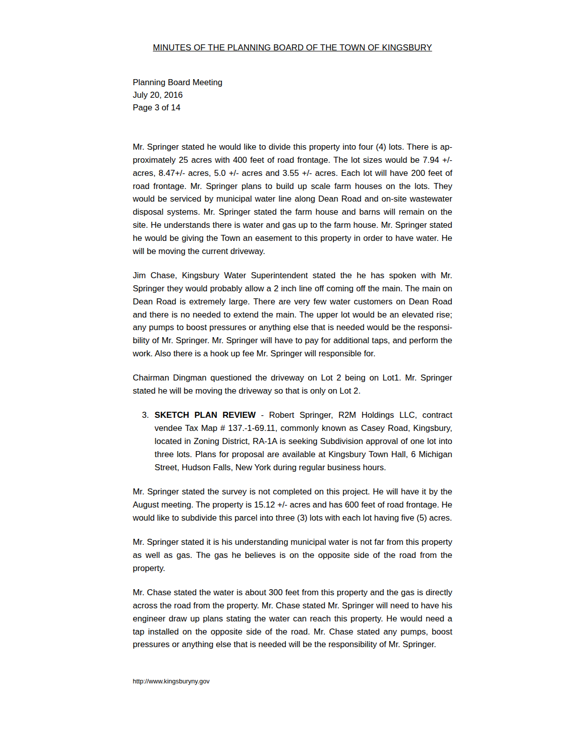MINUTES OF THE PLANNING BOARD OF THE TOWN OF KINGSBURY
Planning Board Meeting
July 20, 2016
Page 3 of 14
Mr. Springer stated he would like to divide this property into four (4) lots. There is approximately 25 acres with 400 feet of road frontage. The lot sizes would be 7.94 +/- acres, 8.47+/- acres, 5.0 +/- acres and 3.55 +/- acres. Each lot will have 200 feet of road frontage. Mr. Springer plans to build up scale farm houses on the lots. They would be serviced by municipal water line along Dean Road and on-site wastewater disposal systems. Mr. Springer stated the farm house and barns will remain on the site. He understands there is water and gas up to the farm house. Mr. Springer stated he would be giving the Town an easement to this property in order to have water. He will be moving the current driveway.
Jim Chase, Kingsbury Water Superintendent stated the he has spoken with Mr. Springer they would probably allow a 2 inch line off coming off the main. The main on Dean Road is extremely large. There are very few water customers on Dean Road and there is no needed to extend the main. The upper lot would be an elevated rise; any pumps to boost pressures or anything else that is needed would be the responsibility of Mr. Springer. Mr. Springer will have to pay for additional taps, and perform the work. Also there is a hook up fee Mr. Springer will responsible for.
Chairman Dingman questioned the driveway on Lot 2 being on Lot1. Mr. Springer stated he will be moving the driveway so that is only on Lot 2.
SKETCH PLAN REVIEW - Robert Springer, R2M Holdings LLC, contract vendee Tax Map # 137.-1-69.11, commonly known as Casey Road, Kingsbury, located in Zoning District, RA-1A is seeking Subdivision approval of one lot into three lots. Plans for proposal are available at Kingsbury Town Hall, 6 Michigan Street, Hudson Falls, New York during regular business hours.
Mr. Springer stated the survey is not completed on this project. He will have it by the August meeting. The property is 15.12 +/- acres and has 600 feet of road frontage. He would like to subdivide this parcel into three (3) lots with each lot having five (5) acres.
Mr. Springer stated it is his understanding municipal water is not far from this property as well as gas. The gas he believes is on the opposite side of the road from the property.
Mr. Chase stated the water is about 300 feet from this property and the gas is directly across the road from the property. Mr. Chase stated Mr. Springer will need to have his engineer draw up plans stating the water can reach this property. He would need a tap installed on the opposite side of the road. Mr. Chase stated any pumps, boost pressures or anything else that is needed will be the responsibility of Mr. Springer.
http://www.kingsburyny.gov